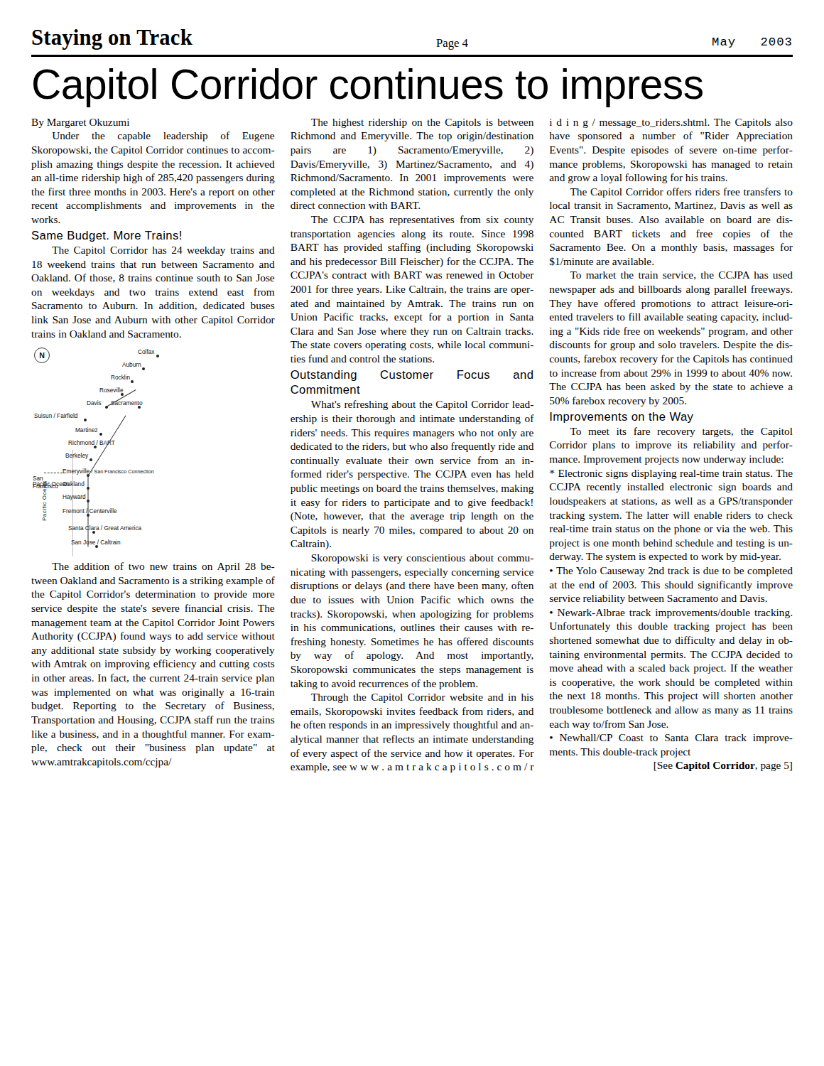Staying on Track
Page 4
May 2003
Capitol Corridor continues to impress
By Margaret Okuzumi
Under the capable leadership of Eugene Skoropowski, the Capitol Corridor continues to accomplish amazing things despite the recession. It achieved an all-time ridership high of 285,420 passengers during the first three months in 2003. Here's a report on other recent accomplishments and improvements in the works.
Same Budget. More Trains!
The Capitol Corridor has 24 weekday trains and 18 weekend trains that run between Sacramento and Oakland. Of those, 8 trains continue south to San Jose on weekdays and two trains extend east from Sacramento to Auburn. In addition, dedicated buses link San Jose and Auburn with other Capitol Corridor trains in Oakland and Sacramento.
N
Pacific Ocean
Pacific Ocean
Colfax
Auburn
Rocklin
Roseville
Davis
Sacramento
Suisun / Fairfield
Martinez
Richmond / BART
Berkeley
Emeryville / San Francisco Connection
Oakland
Hayward
Fremont / Centerville
Santa Clara / Great America
San Jose / Caltrain
San
Francisco
The addition of two new trains on April 28 between Oakland and Sacramento is a striking example of the Capitol Corridor's determination to provide more service despite the state's severe financial crisis. The management team at the Capitol Corridor Joint Powers Authority (CCJPA) found ways to add service without any additional state subsidy by working cooperatively with Amtrak on improving efficiency and cutting costs in other areas. In fact, the current 24-train service plan was implemented on what was originally a 16-train budget. Reporting to the Secretary of Business, Transportation and Housing, CCJPA staff run the trains like a business, and in a thoughtful manner. For example, check out their "business plan update" at www.amtrakcapitols.com/ccjpa/
The highest ridership on the Capitols is between Richmond and Emeryville. The top origin/destination pairs are 1) Sacramento/Emeryville, 2) Davis/Emeryville, 3) Martinez/Sacramento, and 4) Richmond/Sacramento. In 2001 improvements were completed at the Richmond station, currently the only direct connection with BART.
The CCJPA has representatives from six county transportation agencies along its route. Since 1998 BART has provided staffing (including Skoropowski and his predecessor Bill Fleischer) for the CCJPA. The CCJPA's contract with BART was renewed in October 2001 for three years. Like Caltrain, the trains are operated and maintained by Amtrak. The trains run on Union Pacific tracks, except for a portion in Santa Clara and San Jose where they run on Caltrain tracks. The state covers operating costs, while local communities fund and control the stations.
Outstanding Customer Focus and Commitment
What's refreshing about the Capitol Corridor leadership is their thorough and intimate understanding of riders' needs. This requires managers who not only are dedicated to the riders, but who also frequently ride and continually evaluate their own service from an informed rider's perspective. The CCJPA even has held public meetings on board the trains themselves, making it easy for riders to participate and to give feedback! (Note, however, that the average trip length on the Capitols is nearly 70 miles, compared to about 20 on Caltrain).
Skoropowski is very conscientious about communicating with passengers, especially concerning service disruptions or delays (and there have been many, often due to issues with Union Pacific which owns the tracks). Skoropowski, when apologizing for problems in his communications, outlines their causes with refreshing honesty. Sometimes he has offered discounts by way of apology. And most importantly, Skoropowski communicates the steps management is taking to avoid recurrences of the problem.
Through the Capitol Corridor website and in his emails, Skoropowski invites feedback from riders, and he often responds in an impressively thoughtful and analytical manner that reflects an intimate understanding of every aspect of the service and how it operates. For example, see w w w . a m t r a k c a p i t o l s . c o m / r i d i n g / message_to_riders.shtml. The Capitols also have sponsored a number of "Rider Appreciation Events". Despite episodes of severe on-time performance problems, Skoropowski has managed to retain and grow a loyal following for his trains.
The Capitol Corridor offers riders free transfers to local transit in Sacramento, Martinez, Davis as well as AC Transit buses. Also available on board are discounted BART tickets and free copies of the Sacramento Bee. On a monthly basis, massages for $1/minute are available.
To market the train service, the CCJPA has used newspaper ads and billboards along parallel freeways. They have offered promotions to attract leisure-oriented travelers to fill available seating capacity, including a "Kids ride free on weekends" program, and other discounts for group and solo travelers. Despite the discounts, farebox recovery for the Capitols has continued to increase from about 29% in 1999 to about 40% now. The CCJPA has been asked by the state to achieve a 50% farebox recovery by 2005.
Improvements on the Way
To meet its fare recovery targets, the Capitol Corridor plans to improve its reliability and performance. Improvement projects now underway include:
* Electronic signs displaying real-time train status. The CCJPA recently installed electronic sign boards and loudspeakers at stations, as well as a GPS/transponder tracking system. The latter will enable riders to check real-time train status on the phone or via the web. This project is one month behind schedule and testing is underway. The system is expected to work by mid-year.
• The Yolo Causeway 2nd track is due to be completed at the end of 2003. This should significantly improve service reliability between Sacramento and Davis.
• Newark-Albrae track improvements/double tracking. Unfortunately this double tracking project has been shortened somewhat due to difficulty and delay in obtaining environmental permits. The CCJPA decided to move ahead with a scaled back project. If the weather is cooperative, the work should be completed within the next 18 months. This project will shorten another troublesome bottleneck and allow as many as 11 trains each way to/from San Jose.
• Newhall/CP Coast to Santa Clara track improvements. This double-track project
[See Capitol Corridor, page 5]